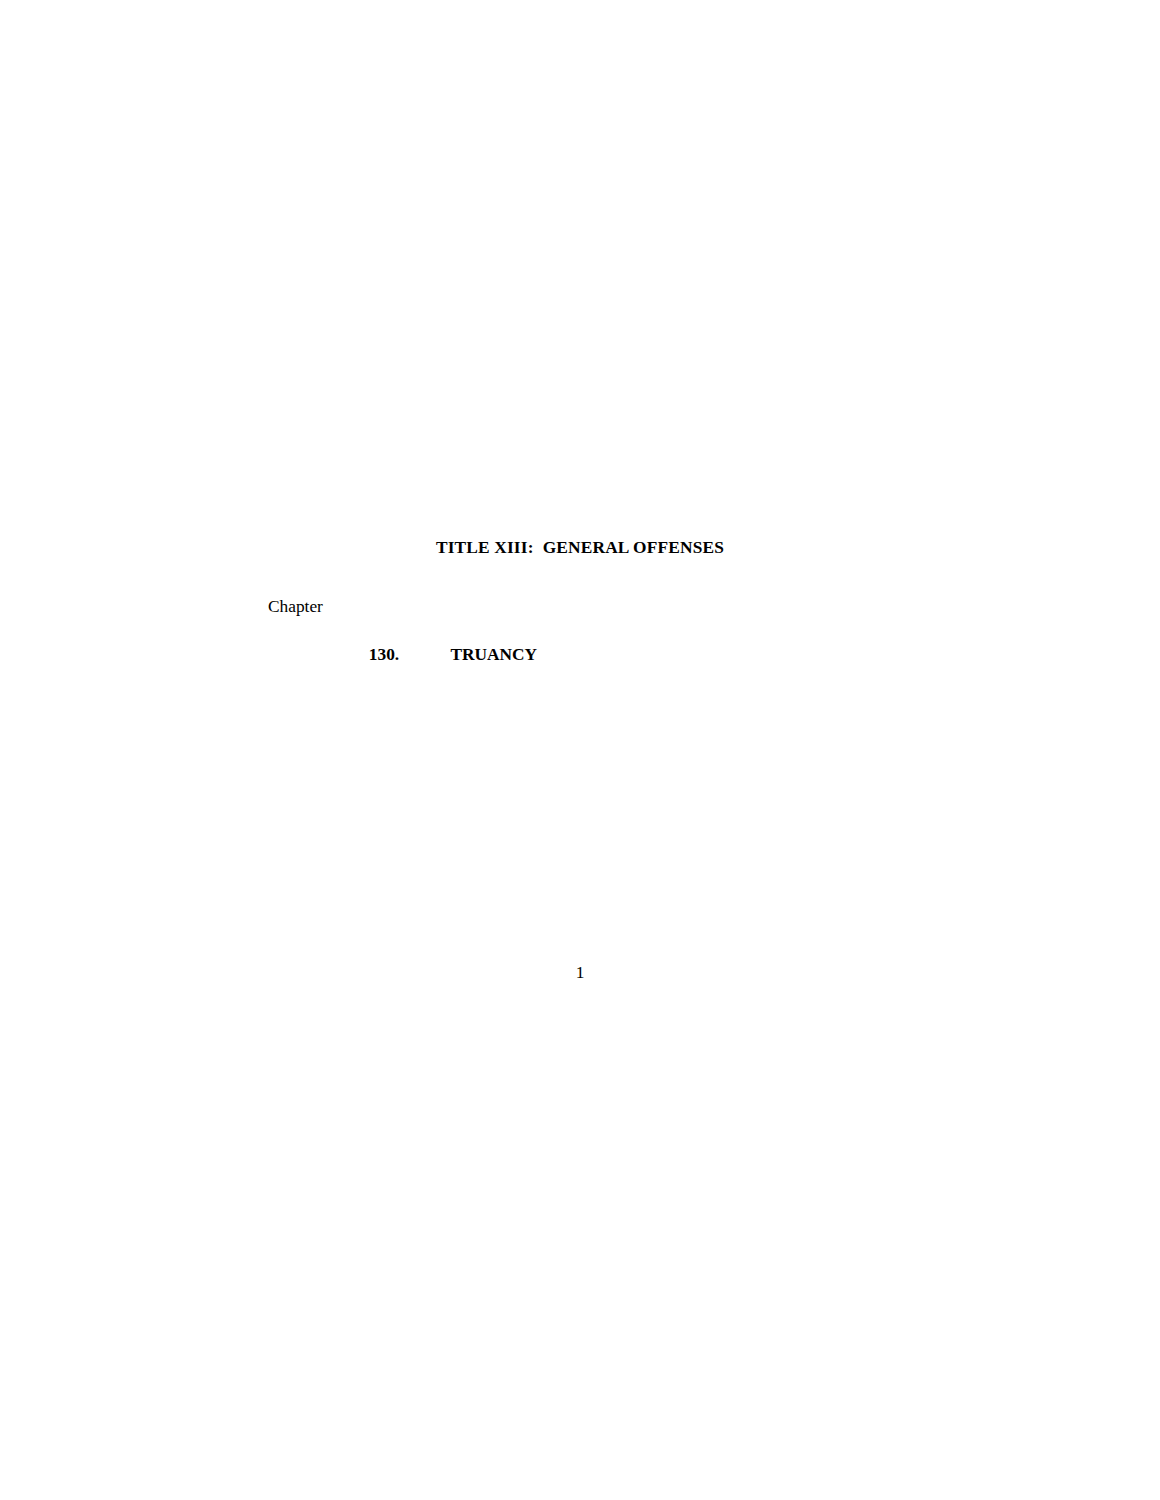TITLE XIII: GENERAL OFFENSES
Chapter
130. TRUANCY
1